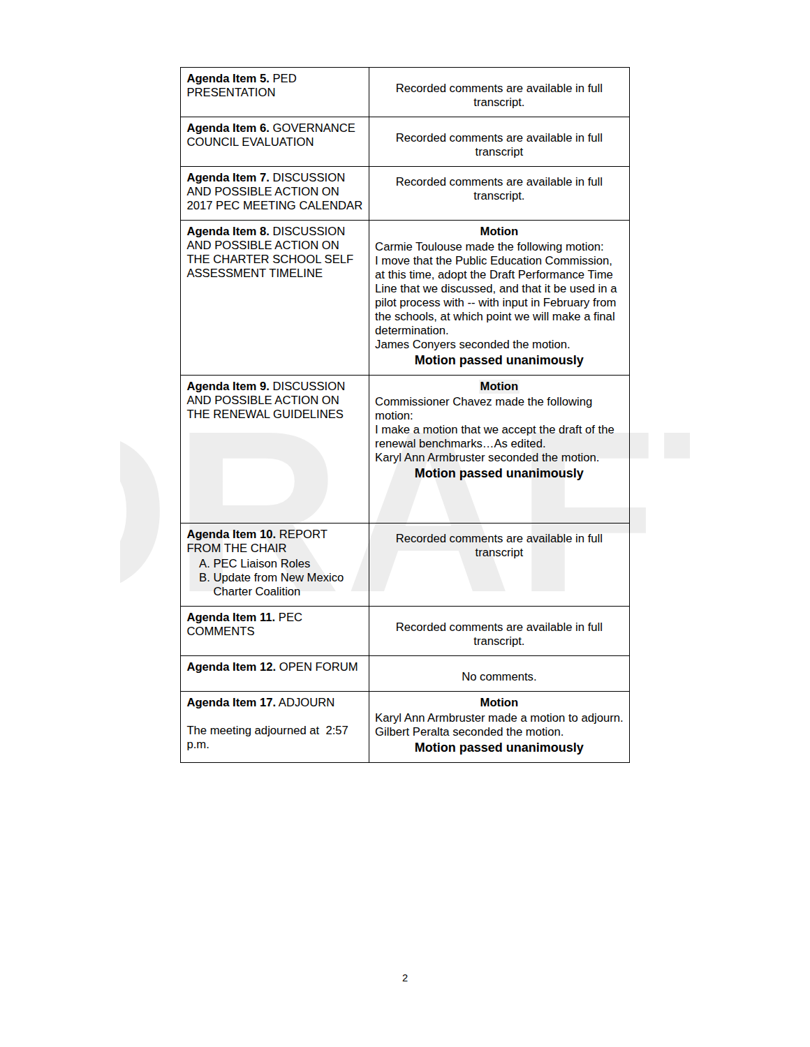DRAFT
| Agenda Item 5. PED PRESENTATION | Recorded comments are available in full transcript. |
| Agenda Item 6. GOVERNANCE COUNCIL EVALUATION | Recorded comments are available in full transcript |
| Agenda Item 7. DISCUSSION AND POSSIBLE ACTION ON 2017 PEC MEETING CALENDAR | Recorded comments are available in full transcript. |
| Agenda Item 8. DISCUSSION AND POSSIBLE ACTION ON THE CHARTER SCHOOL SELF ASSESSMENT TIMELINE | Motion Carmie Toulouse made the following motion: I move that the Public Education Commission, at this time, adopt the Draft Performance Time Line that we discussed, and that it be used in a pilot process with -- with input in February from the schools, at which point we will make a final determination. James Conyers seconded the motion. Motion passed unanimously |
| Agenda Item 9. DISCUSSION AND POSSIBLE ACTION ON THE RENEWAL GUIDELINES | Motion Commissioner Chavez made the following motion: I make a motion that we accept the draft of the renewal benchmarks…As edited. Karyl Ann Armbruster seconded the motion. Motion passed unanimously |
| Agenda Item 10. REPORT FROM THE CHAIR PEC Liaison Roles Update from New Mexico Charter Coalition | Recorded comments are available in full transcript |
| Agenda Item 11. PEC COMMENTS | Recorded comments are available in full transcript. |
| Agenda Item 12. OPEN FORUM | No comments. |
| Agenda Item 17. ADJOURN The meeting adjourned at 2:57 p.m. | Motion Karyl Ann Armbruster made a motion to adjourn. Gilbert Peralta seconded the motion. Motion passed unanimously |
2